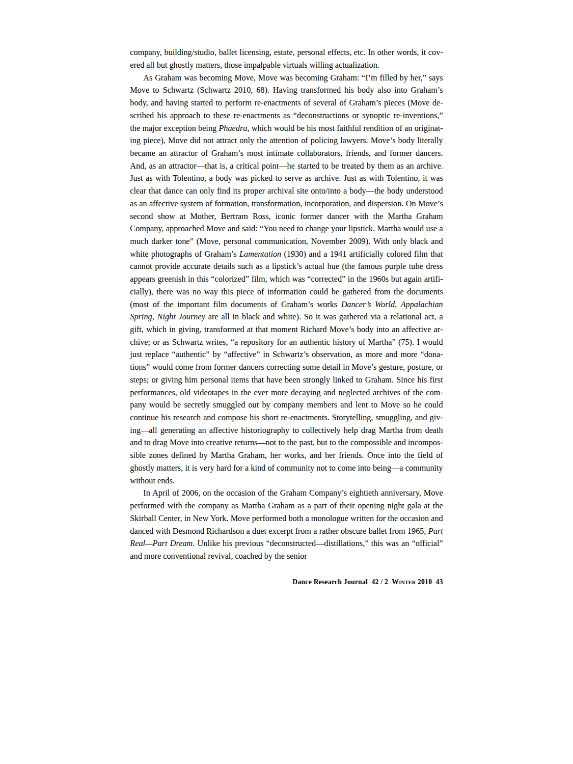company, building/studio, ballet licensing, estate, personal effects, etc. In other words, it covered all but ghostly matters, those impalpable virtuals willing actualization.
As Graham was becoming Move, Move was becoming Graham: “I’m filled by her,” says Move to Schwartz (Schwartz 2010, 68). Having transformed his body also into Graham’s body, and having started to perform re-enactments of several of Graham’s pieces (Move described his approach to these re-enactments as “deconstructions or synoptic re-inventions,” the major exception being Phaedra, which would be his most faithful rendition of an originating piece), Move did not attract only the attention of policing lawyers. Move’s body literally became an attractor of Graham’s most intimate collaborators, friends, and former dancers. And, as an attractor—that is, a critical point—he started to be treated by them as an archive. Just as with Tolentino, a body was picked to serve as archive. Just as with Tolentino, it was clear that dance can only find its proper archival site onto/into a body—the body understood as an affective system of formation, transformation, incorporation, and dispersion. On Move’s second show at Mother, Bertram Ross, iconic former dancer with the Martha Graham Company, approached Move and said: “You need to change your lipstick. Martha would use a much darker tone” (Move, personal communication, November 2009). With only black and white photographs of Graham’s Lamentation (1930) and a 1941 artificially colored film that cannot provide accurate details such as a lipstick’s actual hue (the famous purple tube dress appears greenish in this “colorized” film, which was “corrected” in the 1960s but again artificially), there was no way this piece of information could be gathered from the documents (most of the important film documents of Graham’s works Dancer’s World, Appalachian Spring, Night Journey are all in black and white). So it was gathered via a relational act, a gift, which in giving, transformed at that moment Richard Move’s body into an affective archive; or as Schwartz writes, “a repository for an authentic history of Martha” (75). I would just replace “authentic” by “affective” in Schwartz’s observation, as more and more “donations” would come from former dancers correcting some detail in Move’s gesture, posture, or steps; or giving him personal items that have been strongly linked to Graham. Since his first performances, old videotapes in the ever more decaying and neglected archives of the company would be secretly smuggled out by company members and lent to Move so he could continue his research and compose his short re-enactments. Storytelling, smuggling, and giving—all generating an affective historiography to collectively help drag Martha from death and to drag Move into creative returns—not to the past, but to the compossible and incompossible zones defined by Martha Graham, her works, and her friends. Once into the field of ghostly matters, it is very hard for a kind of community not to come into being—a community without ends.
In April of 2006, on the occasion of the Graham Company’s eightieth anniversary, Move performed with the company as Martha Graham as a part of their opening night gala at the Skirball Center, in New York. Move performed both a monologue written for the occasion and danced with Desmond Richardson a duet excerpt from a rather obscure ballet from 1965, Part Real—Part Dream. Unlike his previous “deconstructed—distillations,” this was an “official” and more conventional revival, coached by the senior
Dance Research Journal 42 / 2 Winter 2010 43